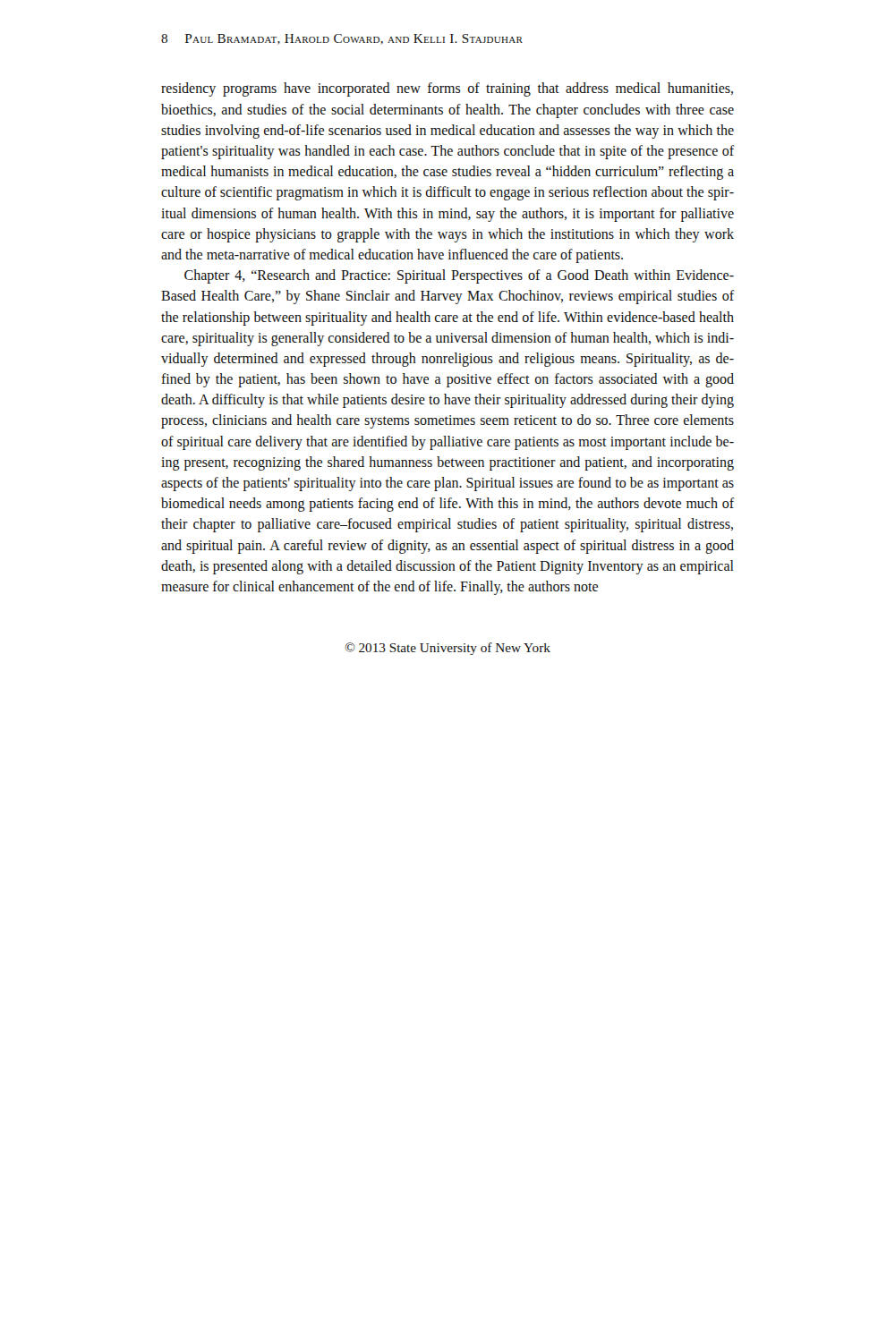8 Paul Bramadat, Harold Coward, and Kelli I. Stajduhar
residency programs have incorporated new forms of training that address medical humanities, bioethics, and studies of the social determinants of health. The chapter concludes with three case studies involving end-of-life scenarios used in medical education and assesses the way in which the patient's spirituality was handled in each case. The authors conclude that in spite of the presence of medical humanists in medical education, the case studies reveal a “hidden curriculum” reflecting a culture of scientific pragmatism in which it is difficult to engage in serious reflection about the spiritual dimensions of human health. With this in mind, say the authors, it is important for palliative care or hospice physicians to grapple with the ways in which the institutions in which they work and the meta-narrative of medical education have influenced the care of patients.
Chapter 4, “Research and Practice: Spiritual Perspectives of a Good Death within Evidence-Based Health Care,” by Shane Sinclair and Harvey Max Chochinov, reviews empirical studies of the relationship between spirituality and health care at the end of life. Within evidence-based health care, spirituality is generally considered to be a universal dimension of human health, which is individually determined and expressed through nonreligious and religious means. Spirituality, as defined by the patient, has been shown to have a positive effect on factors associated with a good death. A difficulty is that while patients desire to have their spirituality addressed during their dying process, clinicians and health care systems sometimes seem reticent to do so. Three core elements of spiritual care delivery that are identified by palliative care patients as most important include being present, recognizing the shared humanness between practitioner and patient, and incorporating aspects of the patients' spirituality into the care plan. Spiritual issues are found to be as important as biomedical needs among patients facing end of life. With this in mind, the authors devote much of their chapter to palliative care–focused empirical studies of patient spirituality, spiritual distress, and spiritual pain. A careful review of dignity, as an essential aspect of spiritual distress in a good death, is presented along with a detailed discussion of the Patient Dignity Inventory as an empirical measure for clinical enhancement of the end of life. Finally, the authors note
© 2013 State University of New York